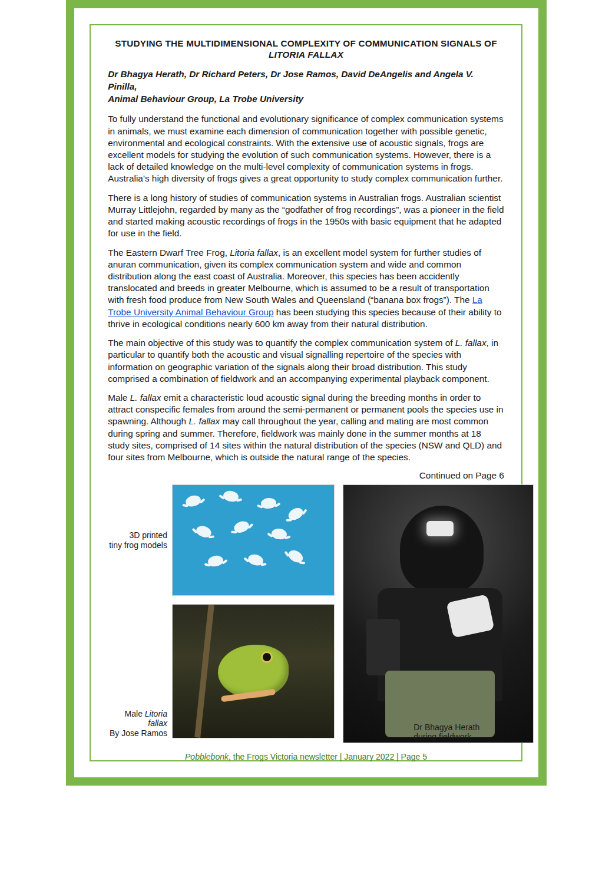Studying the Multidimensional Complexity of Communication Signals of Litoria fallax
Dr Bhagya Herath, Dr Richard Peters, Dr Jose Ramos, David DeAngelis and Angela V. Pinilla,
Animal Behaviour Group, La Trobe University
To fully understand the functional and evolutionary significance of complex communication systems in animals, we must examine each dimension of communication together with possible genetic, environmental and ecological constraints. With the extensive use of acoustic signals, frogs are excellent models for studying the evolution of such communication systems. However, there is a lack of detailed knowledge on the multi-level complexity of communication systems in frogs. Australia’s high diversity of frogs gives a great opportunity to study complex communication further.
There is a long history of studies of communication systems in Australian frogs. Australian scientist Murray Littlejohn, regarded by many as the “godfather of frog recordings”, was a pioneer in the field and started making acoustic recordings of frogs in the 1950s with basic equipment that he adapted for use in the field.
The Eastern Dwarf Tree Frog, Litoria fallax, is an excellent model system for further studies of anuran communication, given its complex communication system and wide and common distribution along the east coast of Australia. Moreover, this species has been accidently translocated and breeds in greater Melbourne, which is assumed to be a result of transportation with fresh food produce from New South Wales and Queensland (“banana box frogs”). The La Trobe University Animal Behaviour Group has been studying this species because of their ability to thrive in ecological conditions nearly 600 km away from their natural distribution.
The main objective of this study was to quantify the complex communication system of L. fallax, in particular to quantify both the acoustic and visual signalling repertoire of the species with information on geographic variation of the signals along their broad distribution. This study comprised a combination of fieldwork and an accompanying experimental playback component.
Male L. fallax emit a characteristic loud acoustic signal during the breeding months in order to attract conspecific females from around the semi-permanent or permanent pools the species use in spawning. Although L. fallax may call throughout the year, calling and mating are most common during spring and summer. Therefore, fieldwork was mainly done in the summer months at 18 study sites, comprised of 14 sites within the natural distribution of the species (NSW and QLD) and four sites from Melbourne, which is outside the natural range of the species.
Continued on Page 6
3D printed
tiny frog models
Male Litoria fallax
By Jose Ramos
Dr Bhagya Herath
during fieldwork
Pobblebonk, the Frogs Victoria newsletter | January 2022 | Page 5